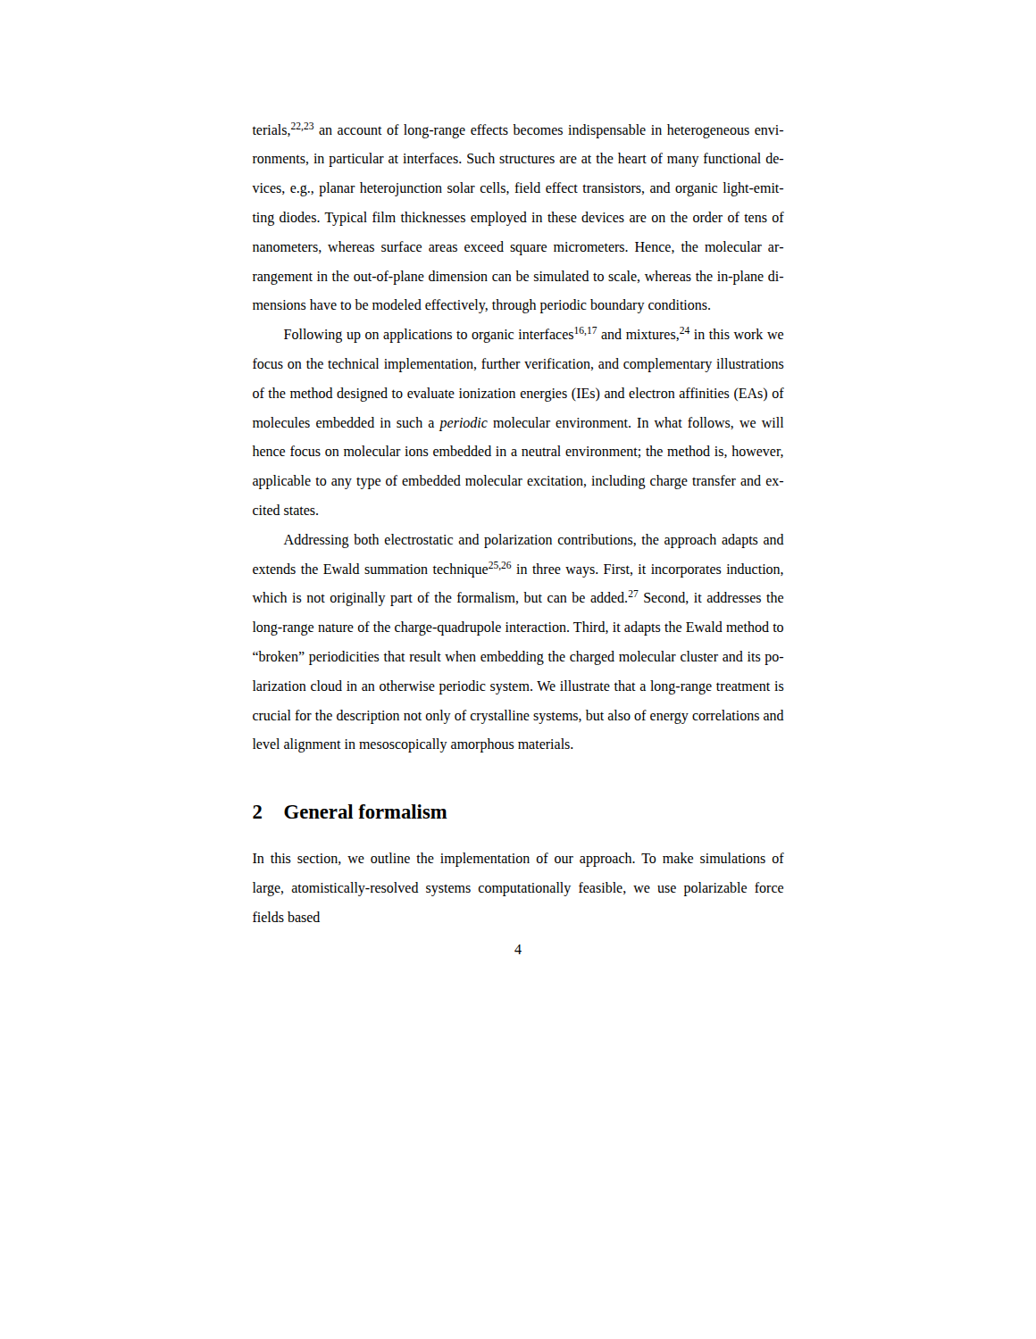terials,22,23 an account of long-range effects becomes indispensable in heterogeneous environments, in particular at interfaces. Such structures are at the heart of many functional devices, e.g., planar heterojunction solar cells, field effect transistors, and organic light-emitting diodes. Typical film thicknesses employed in these devices are on the order of tens of nanometers, whereas surface areas exceed square micrometers. Hence, the molecular arrangement in the out-of-plane dimension can be simulated to scale, whereas the in-plane dimensions have to be modeled effectively, through periodic boundary conditions.
Following up on applications to organic interfaces16,17 and mixtures,24 in this work we focus on the technical implementation, further verification, and complementary illustrations of the method designed to evaluate ionization energies (IEs) and electron affinities (EAs) of molecules embedded in such a periodic molecular environment. In what follows, we will hence focus on molecular ions embedded in a neutral environment; the method is, however, applicable to any type of embedded molecular excitation, including charge transfer and excited states.
Addressing both electrostatic and polarization contributions, the approach adapts and extends the Ewald summation technique25,26 in three ways. First, it incorporates induction, which is not originally part of the formalism, but can be added.27 Second, it addresses the long-range nature of the charge-quadrupole interaction. Third, it adapts the Ewald method to “broken” periodicities that result when embedding the charged molecular cluster and its polarization cloud in an otherwise periodic system. We illustrate that a long-range treatment is crucial for the description not only of crystalline systems, but also of energy correlations and level alignment in mesoscopically amorphous materials.
2 General formalism
In this section, we outline the implementation of our approach. To make simulations of large, atomistically-resolved systems computationally feasible, we use polarizable force fields based
4